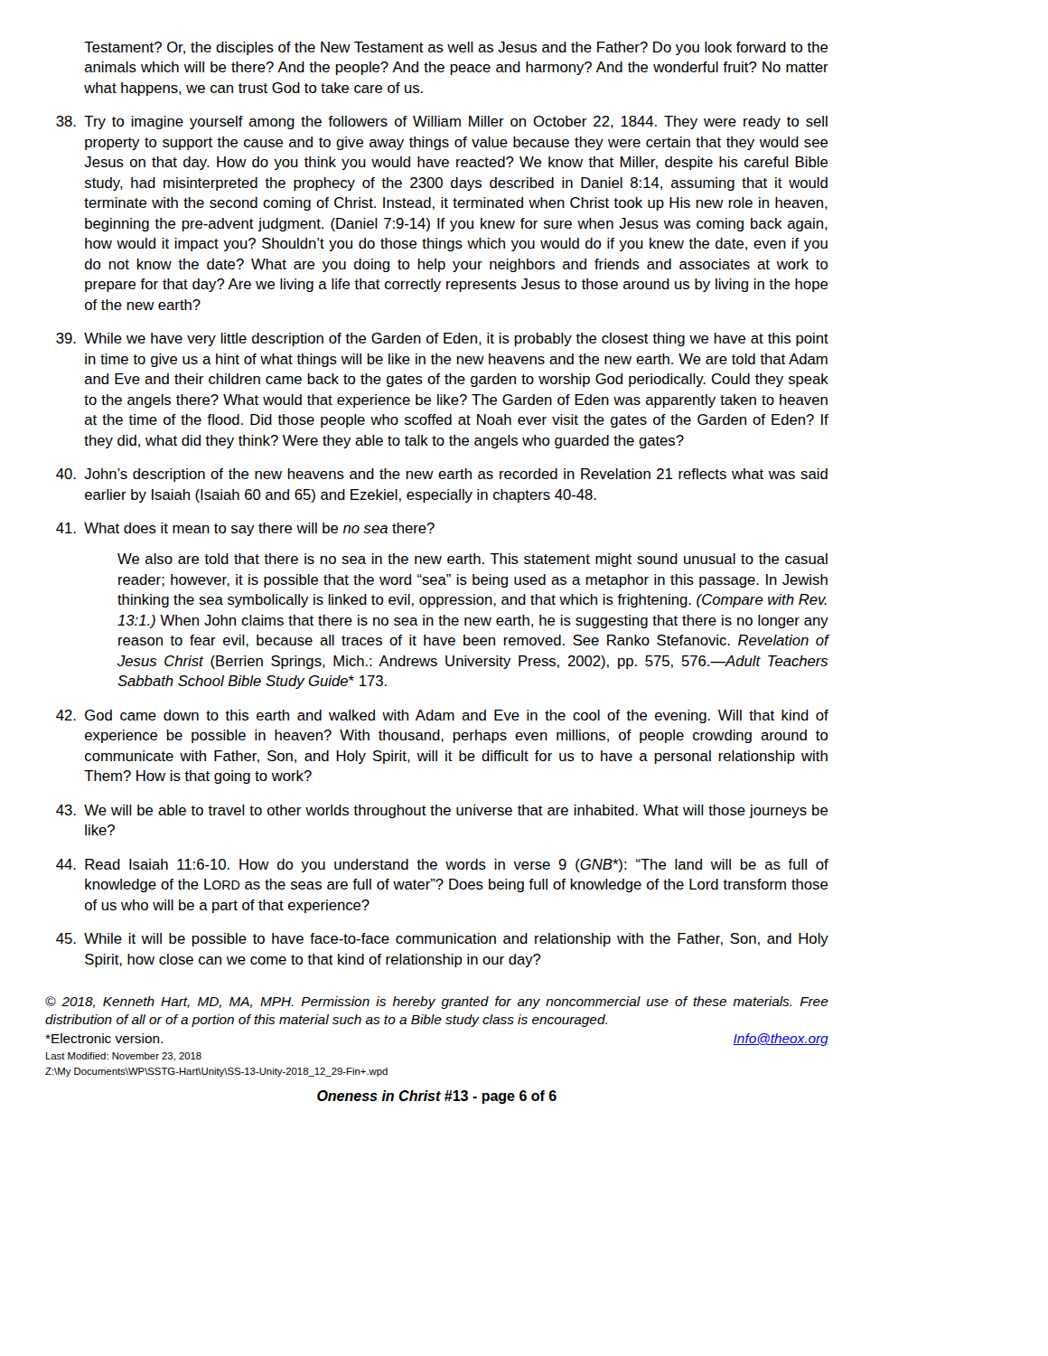Testament? Or, the disciples of the New Testament as well as Jesus and the Father? Do you look forward to the animals which will be there? And the people? And the peace and harmony? And the wonderful fruit? No matter what happens, we can trust God to take care of us.
38. Try to imagine yourself among the followers of William Miller on October 22, 1844. They were ready to sell property to support the cause and to give away things of value because they were certain that they would see Jesus on that day. How do you think you would have reacted? We know that Miller, despite his careful Bible study, had misinterpreted the prophecy of the 2300 days described in Daniel 8:14, assuming that it would terminate with the second coming of Christ. Instead, it terminated when Christ took up His new role in heaven, beginning the pre-advent judgment. (Daniel 7:9-14) If you knew for sure when Jesus was coming back again, how would it impact you? Shouldn’t you do those things which you would do if you knew the date, even if you do not know the date? What are you doing to help your neighbors and friends and associates at work to prepare for that day? Are we living a life that correctly represents Jesus to those around us by living in the hope of the new earth?
39. While we have very little description of the Garden of Eden, it is probably the closest thing we have at this point in time to give us a hint of what things will be like in the new heavens and the new earth. We are told that Adam and Eve and their children came back to the gates of the garden to worship God periodically. Could they speak to the angels there? What would that experience be like? The Garden of Eden was apparently taken to heaven at the time of the flood. Did those people who scoffed at Noah ever visit the gates of the Garden of Eden? If they did, what did they think? Were they able to talk to the angels who guarded the gates?
40. John’s description of the new heavens and the new earth as recorded in Revelation 21 reflects what was said earlier by Isaiah (Isaiah 60 and 65) and Ezekiel, especially in chapters 40-48.
41. What does it mean to say there will be no sea there?
We also are told that there is no sea in the new earth. This statement might sound unusual to the casual reader; however, it is possible that the word “sea” is being used as a metaphor in this passage. In Jewish thinking the sea symbolically is linked to evil, oppression, and that which is frightening. (Compare with Rev. 13:1.) When John claims that there is no sea in the new earth, he is suggesting that there is no longer any reason to fear evil, because all traces of it have been removed. See Ranko Stefanovic. Revelation of Jesus Christ (Berrien Springs, Mich.: Andrews University Press, 2002), pp. 575, 576.—Adult Teachers Sabbath School Bible Study Guide* 173.
42. God came down to this earth and walked with Adam and Eve in the cool of the evening. Will that kind of experience be possible in heaven? With thousand, perhaps even millions, of people crowding around to communicate with Father, Son, and Holy Spirit, will it be difficult for us to have a personal relationship with Them? How is that going to work?
43. We will be able to travel to other worlds throughout the universe that are inhabited. What will those journeys be like?
44. Read Isaiah 11:6-10. How do you understand the words in verse 9 (GNB*): “The land will be as full of knowledge of the LORD as the seas are full of water”? Does being full of knowledge of the Lord transform those of us who will be a part of that experience?
45. While it will be possible to have face-to-face communication and relationship with the Father, Son, and Holy Spirit, how close can we come to that kind of relationship in our day?
© 2018, Kenneth Hart, MD, MA, MPH. Permission is hereby granted for any noncommercial use of these materials. Free distribution of all or of a portion of this material such as to a Bible study class is encouraged.
*Electronic version. Info@theox.org
Last Modified: November 23, 2018
Z:\My Documents\WP\SSTG-Hart\Unity\SS-13-Unity-2018_12_29-Fin+.wpd
Oneness in Christ #13 - page 6 of 6